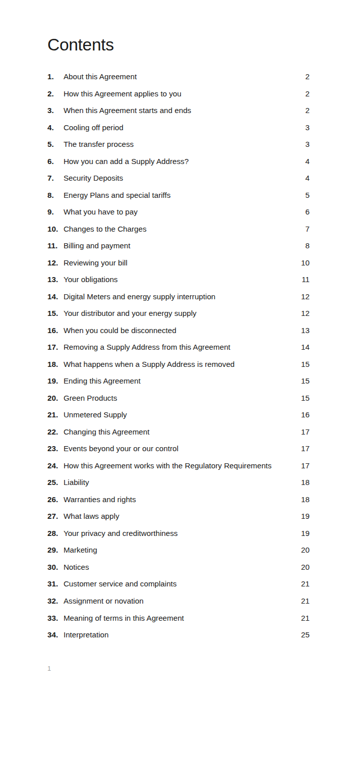Contents
1. About this Agreement 2
2. How this Agreement applies to you 2
3. When this Agreement starts and ends 2
4. Cooling off period 3
5. The transfer process 3
6. How you can add a Supply Address?4
7. Security Deposits 4
8. Energy Plans and special tariffs 5
9. What you have to pay 6
10. Changes to the Charges 7
11. Billing and payment 8
12. Reviewing your bill 10
13. Your obligations 11
14. Digital Meters and energy supply interruption 12
15. Your distributor and your energy supply 12
16. When you could be disconnected 13
17. Removing a Supply Address from this Agreement 14
18. What happens when a Supply Address is removed 15
19. Ending this Agreement 15
20. Green Products 15
21. Unmetered Supply 16
22. Changing this Agreement 17
23. Events beyond your or our control 17
24. How this Agreement works with the Regulatory Requirements 17
25. Liability 18
26. Warranties and rights 18
27. What laws apply 19
28. Your privacy and creditworthiness 19
29. Marketing 20
30. Notices 20
31. Customer service and complaints 21
32. Assignment or novation 21
33. Meaning of terms in this Agreement 21
34. Interpretation 25
1